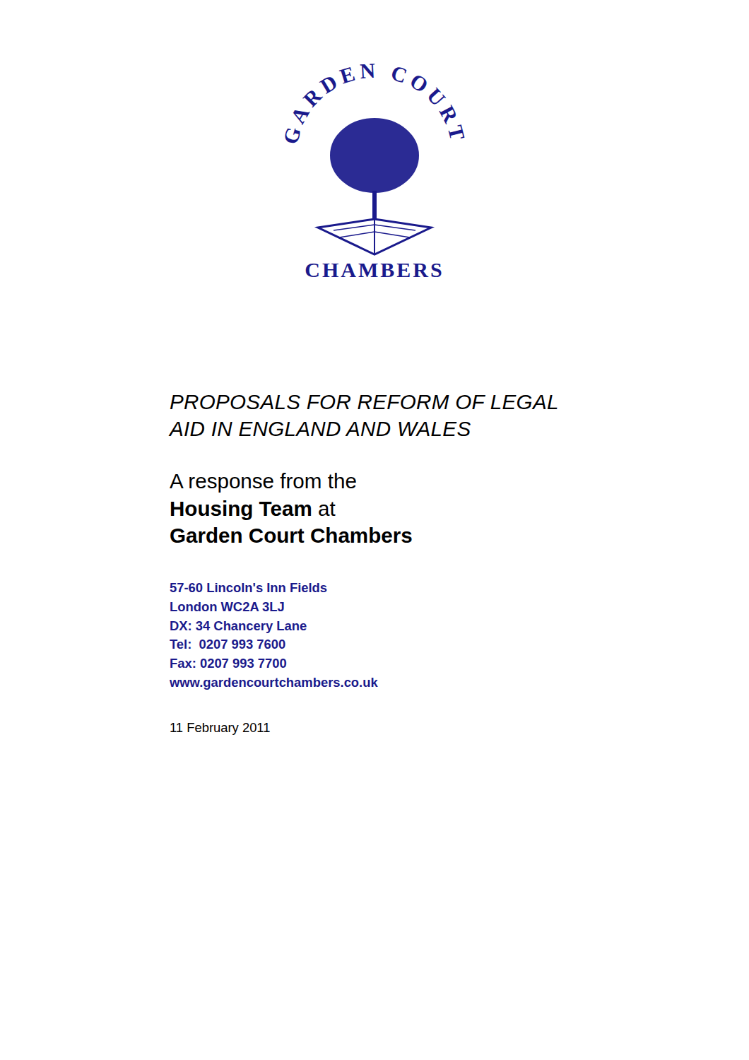GARDEN COURT CHAMBERS
PROPOSALS FOR REFORM OF LEGAL AID IN ENGLAND AND WALES
A response from the
Housing Team at
Garden Court Chambers
57-60 Lincoln's Inn Fields
London WC2A 3LJ
DX: 34 Chancery Lane
Tel: 0207 993 7600
Fax: 0207 993 7700
www.gardencourtchambers.co.uk
11 February 2011